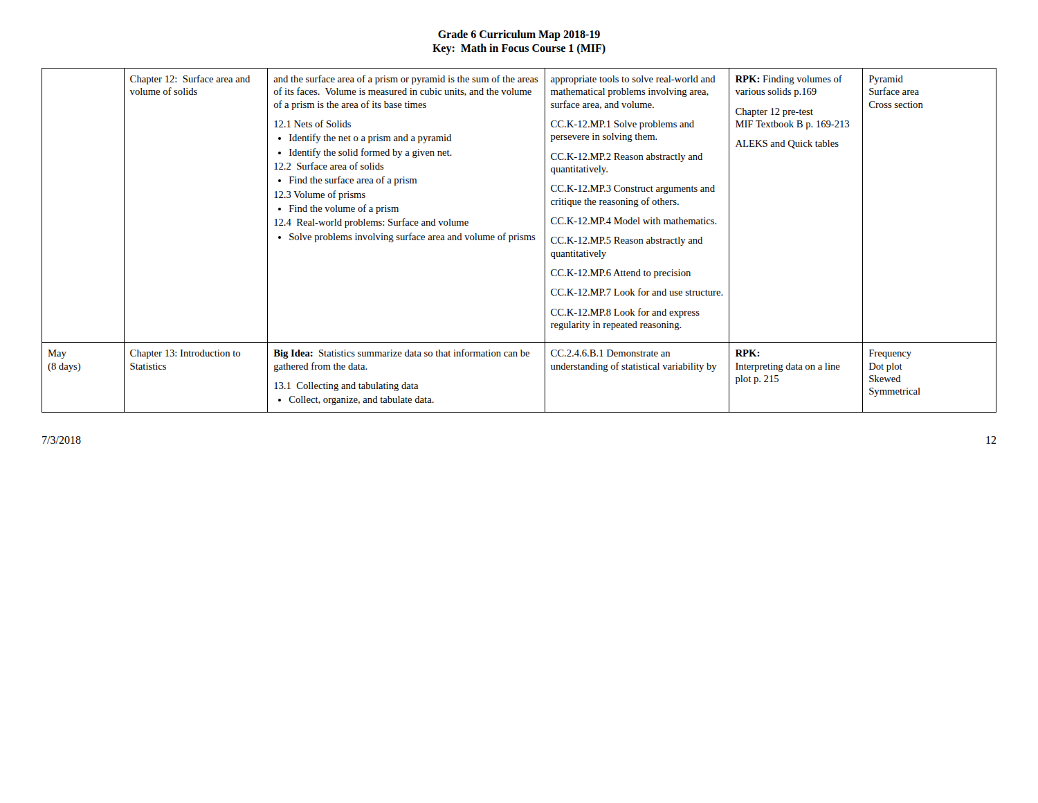Grade 6 Curriculum Map 2018-19
Key: Math in Focus Course 1 (MIF)
| | Chapter 12: Surface area and volume of solids | and the surface area of a prism or pyramid is the sum of the areas of its faces. Volume is measured in cubic units, and the volume of a prism is the area of its base times 12.1 Nets of Solids Identify the net o a prism and a pyramid Identify the solid formed by a given net. 12.2 Surface area of solids Find the surface area of a prism 12.3 Volume of prisms Find the volume of a prism 12.4 Real-world problems: Surface and volume Solve problems involving surface area and volume of prisms | appropriate tools to solve real-world and mathematical problems involving area, surface area, and volume. CC.K-12.MP.1 Solve problems and persevere in solving them. CC.K-12.MP.2 Reason abstractly and quantitatively. CC.K-12.MP.3 Construct arguments and critique the reasoning of others. CC.K-12.MP.4 Model with mathematics. CC.K-12.MP.5 Reason abstractly and quantitatively CC.K-12.MP.6 Attend to precision CC.K-12.MP.7 Look for and use structure. CC.K-12.MP.8 Look for and express regularity in repeated reasoning. | RPK: Finding volumes of various solids p.169 Chapter 12 pre-test MIF Textbook B p. 169-213 ALEKS and Quick tables | Pyramid Surface area Cross section |
| May (8 days) | Chapter 13: Introduction to Statistics | Big Idea: Statistics summarize data so that information can be gathered from the data. 13.1 Collecting and tabulating data Collect, organize, and tabulate data. | CC.2.4.6.B.1 Demonstrate an understanding of statistical variability by | RPK: Interpreting data on a line plot p. 215 | Frequency Dot plot Skewed Symmetrical |
7/3/2018 12